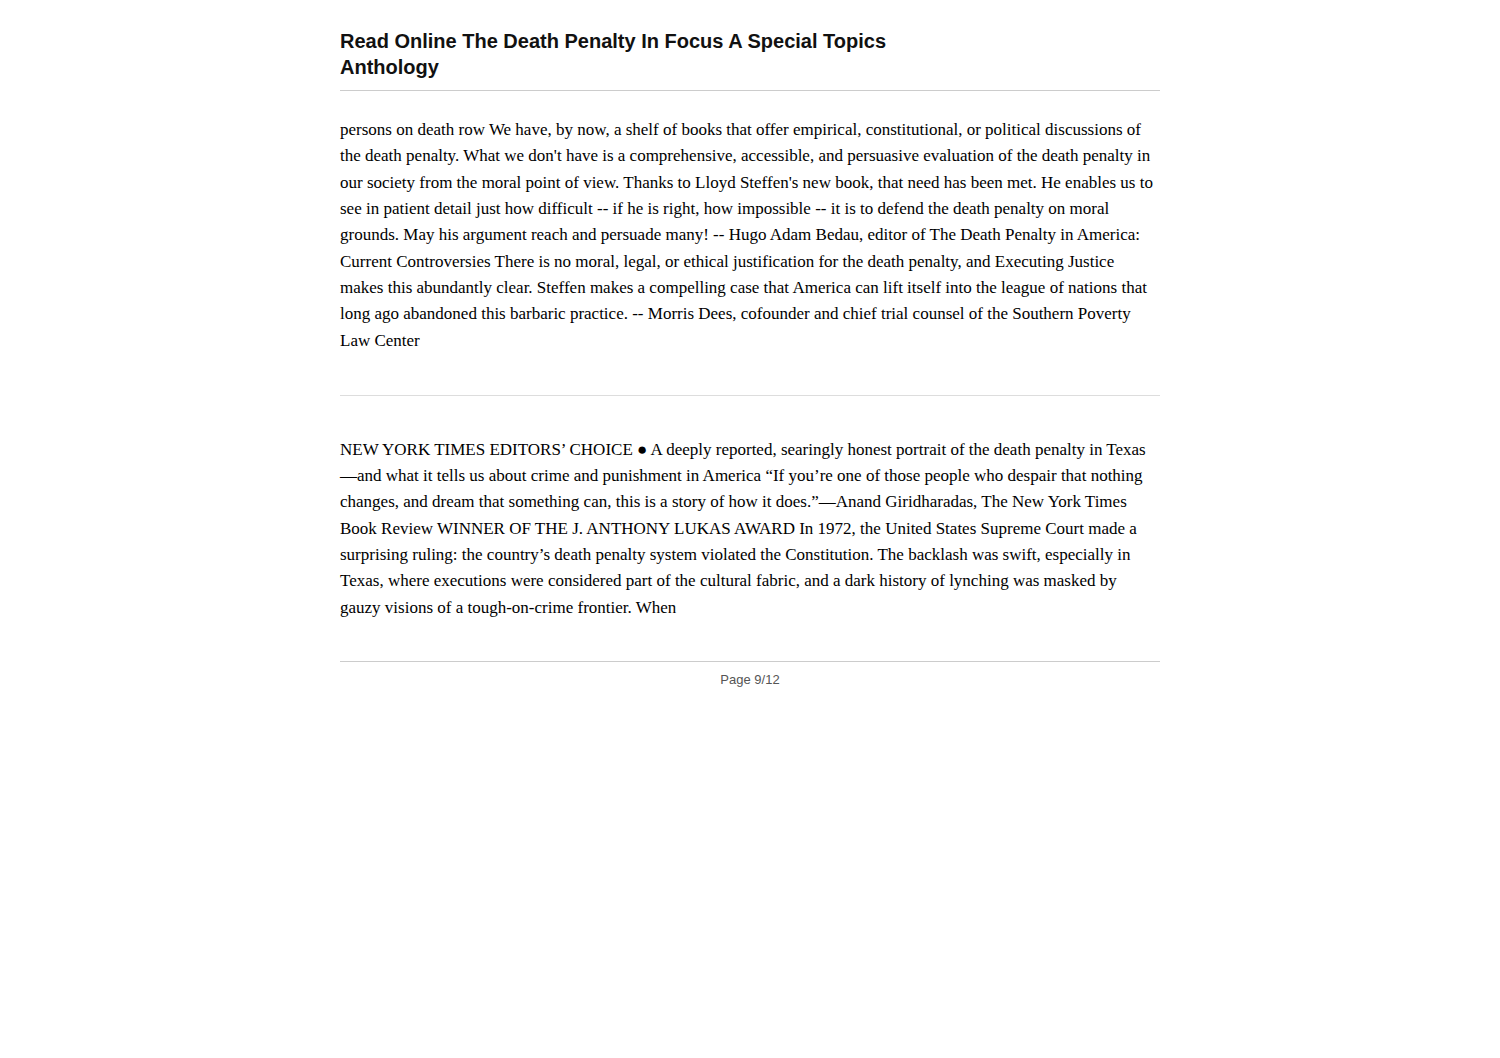Read Online The Death Penalty In Focus A Special Topics Anthology
persons on death row We have, by now, a shelf of books that offer empirical, constitutional, or political discussions of the death penalty. What we don't have is a comprehensive, accessible, and persuasive evaluation of the death penalty in our society from the moral point of view. Thanks to Lloyd Steffen's new book, that need has been met. He enables us to see in patient detail just how difficult -- if he is right, how impossible -- it is to defend the death penalty on moral grounds. May his argument reach and persuade many! -- Hugo Adam Bedau, editor of The Death Penalty in America: Current Controversies There is no moral, legal, or ethical justification for the death penalty, and Executing Justice makes this abundantly clear. Steffen makes a compelling case that America can lift itself into the league of nations that long ago abandoned this barbaric practice. -- Morris Dees, cofounder and chief trial counsel of the Southern Poverty Law Center
NEW YORK TIMES EDITORS’ CHOICE ● A deeply reported, searingly honest portrait of the death penalty in Texas—and what it tells us about crime and punishment in America “If you’re one of those people who despair that nothing changes, and dream that something can, this is a story of how it does.”—Anand Giridharadas, The New York Times Book Review WINNER OF THE J. ANTHONY LUKAS AWARD In 1972, the United States Supreme Court made a surprising ruling: the country’s death penalty system violated the Constitution. The backlash was swift, especially in Texas, where executions were considered part of the cultural fabric, and a dark history of lynching was masked by gauzy visions of a tough-on-crime frontier. When
Page 9/12